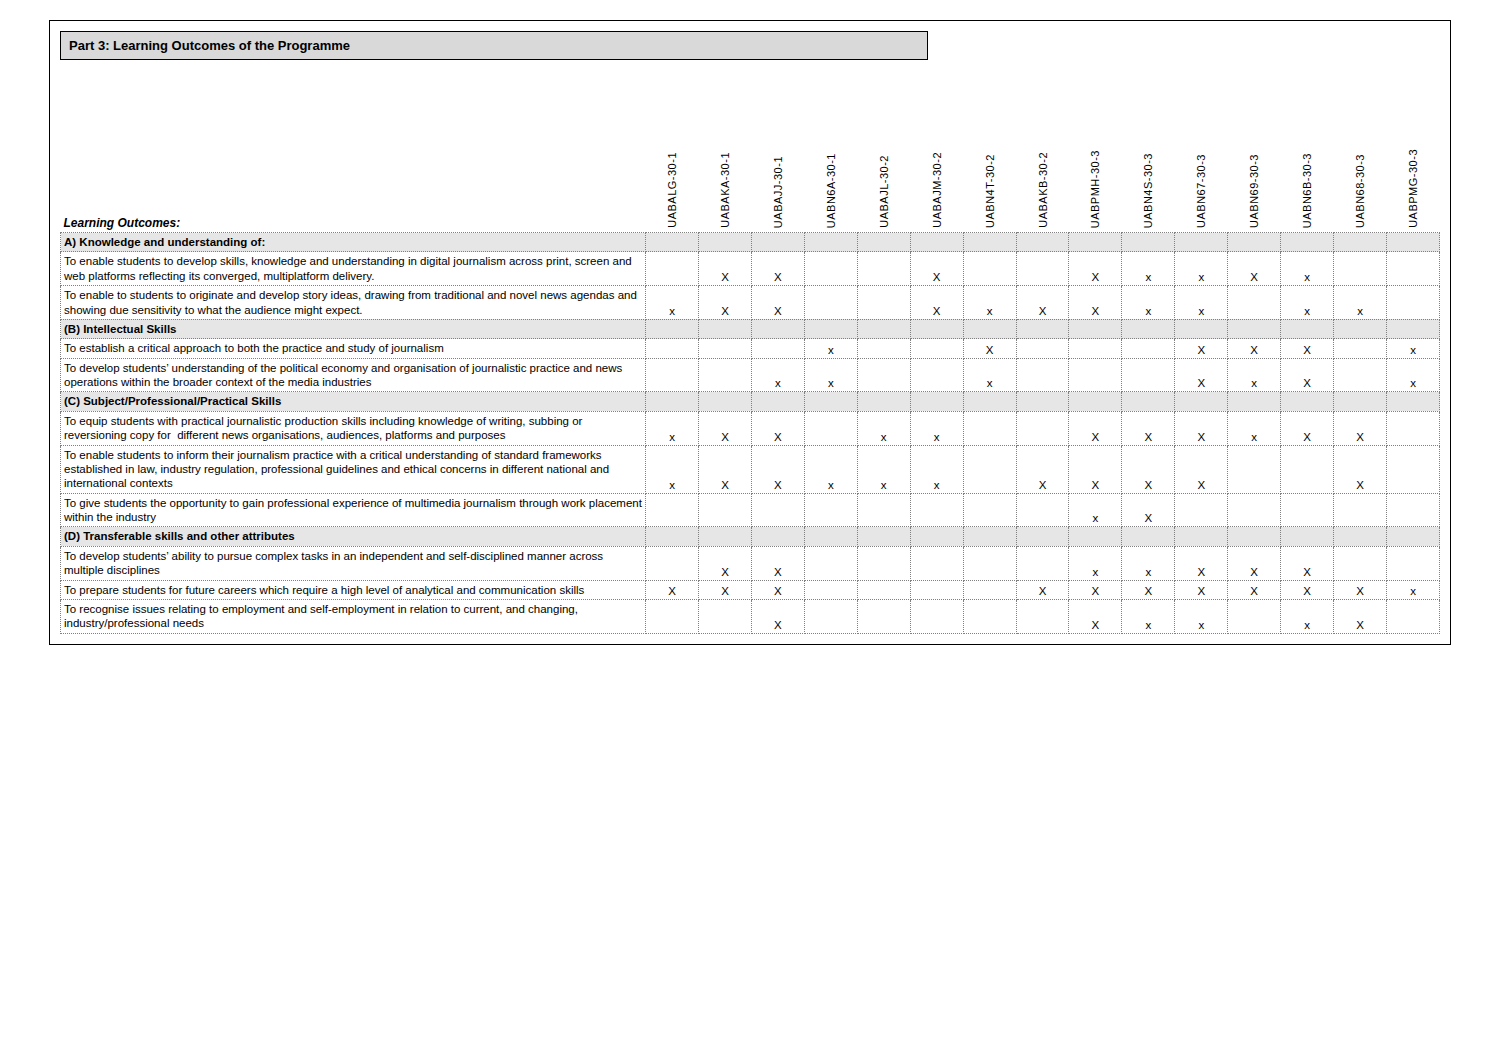Part 3: Learning Outcomes of the Programme
| Learning Outcomes: | UABALG-30-1 | UABAKA-30-1 | UABAJJ-30-1 | UABN6A-30-1 | UABAJL-30-2 | UABAJM-30-2 | UABN4T-30-2 | UABAKB-30-2 | UABPMH-30-3 | UABN4S-30-3 | UABN67-30-3 | UABN69-30-3 | UABN6B-30-3 | UABN68-30-3 | UABPMG-30-3 |
| --- | --- | --- | --- | --- | --- | --- | --- | --- | --- | --- | --- | --- | --- | --- | --- |
| A) Knowledge and understanding of: | | | | | | | | | | | | | | | |
| To enable students to develop skills, knowledge and understanding in digital journalism across print, screen and web platforms reflecting its converged, multiplatform delivery. | | X | X | | | X | | | X | x | x | X | x | | |
| To enable to students to originate and develop story ideas, drawing from traditional and novel news agendas and showing due sensitivity to what the audience might expect. | x | X | X | | | X | x | X | X | x | x | | x | x | |
| (B) Intellectual Skills | | | | | | | | | | | | | | | |
| To establish a critical approach to both the practice and study of journalism | | | | x | | | X | | | | X | X | X | | x |
| To develop students’ understanding of the political economy and organisation of journalistic practice and news operations within the broader context of the media industries | | | x | x | | | x | | | | X | x | X | | x |
| (C) Subject/Professional/Practical Skills | | | | | | | | | | | | | | | |
| To equip students with practical journalistic production skills including knowledge of writing, subbing or reversioning copy for different news organisations, audiences, platforms and purposes | x | X | X | | x | x | | | X | X | X | x | X | X | |
| To enable students to inform their journalism practice with a critical understanding of standard frameworks established in law, industry regulation, professional guidelines and ethical concerns in different national and international contexts | x | X | X | x | x | x | | X | X | X | X | | | X | |
| To give students the opportunity to gain professional experience of multimedia journalism through work placement within the industry | | | | | | | | | x | X | | | | | |
| (D) Transferable skills and other attributes | | | | | | | | | | | | | | | |
| To develop students’ ability to pursue complex tasks in an independent and self-disciplined manner across multiple disciplines | | X | X | | | | | | x | x | X | X | X | | |
| To prepare students for future careers which require a high level of analytical and communication skills | X | X | X | | | | | X | X | X | X | X | X | X | x |
| To recognise issues relating to employment and self-employment in relation to current, and changing, industry/professional needs | | | X | | | | | | X | x | x | | x | X | |